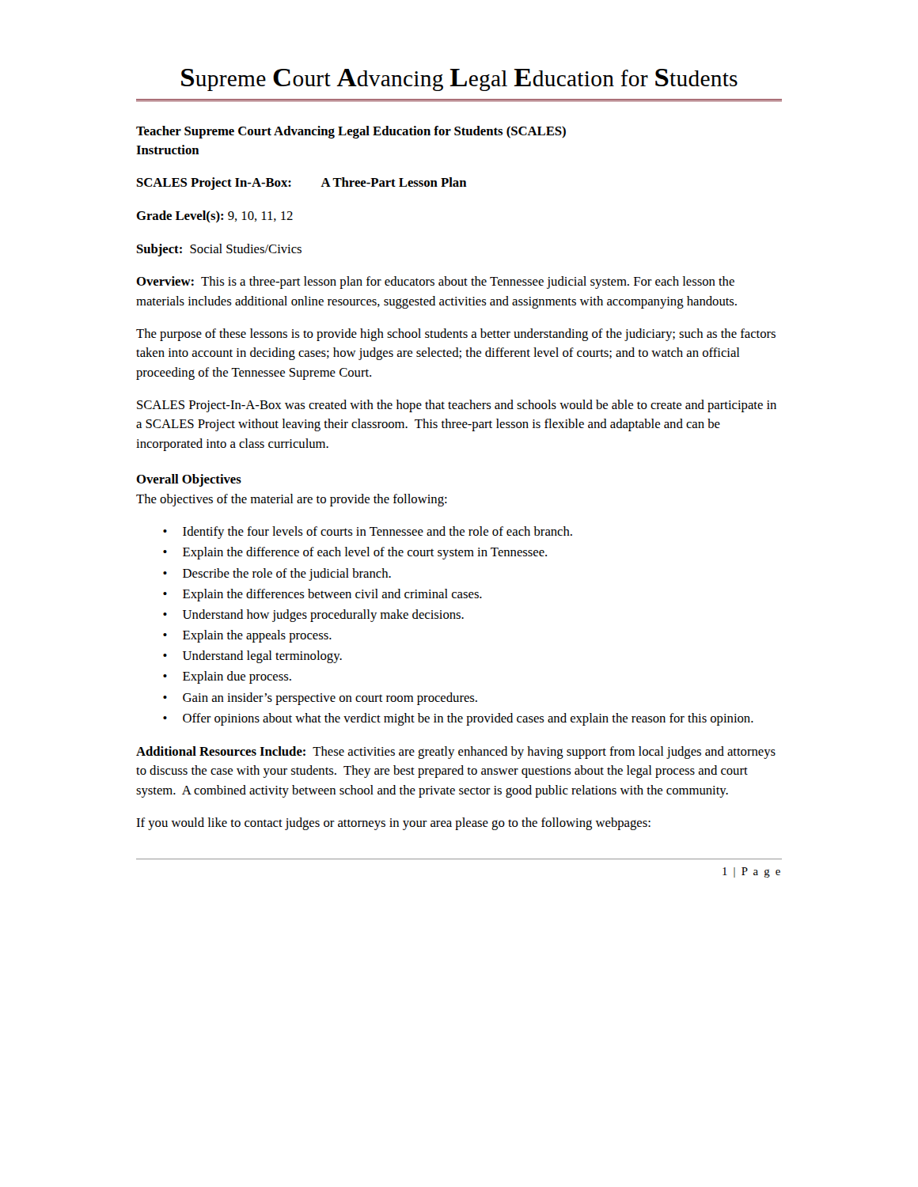Supreme Court Advancing Legal Education for Students
Teacher Supreme Court Advancing Legal Education for Students (SCALES)
Instruction
SCALES Project In-A-Box: A Three-Part Lesson Plan
Grade Level(s): 9, 10, 11, 12
Subject: Social Studies/Civics
Overview: This is a three-part lesson plan for educators about the Tennessee judicial system. For each lesson the materials includes additional online resources, suggested activities and assignments with accompanying handouts.
The purpose of these lessons is to provide high school students a better understanding of the judiciary; such as the factors taken into account in deciding cases; how judges are selected; the different level of courts; and to watch an official proceeding of the Tennessee Supreme Court.
SCALES Project-In-A-Box was created with the hope that teachers and schools would be able to create and participate in a SCALES Project without leaving their classroom. This three-part lesson is flexible and adaptable and can be incorporated into a class curriculum.
Overall Objectives
The objectives of the material are to provide the following:
Identify the four levels of courts in Tennessee and the role of each branch.
Explain the difference of each level of the court system in Tennessee.
Describe the role of the judicial branch.
Explain the differences between civil and criminal cases.
Understand how judges procedurally make decisions.
Explain the appeals process.
Understand legal terminology.
Explain due process.
Gain an insider’s perspective on court room procedures.
Offer opinions about what the verdict might be in the provided cases and explain the reason for this opinion.
Additional Resources Include: These activities are greatly enhanced by having support from local judges and attorneys to discuss the case with your students. They are best prepared to answer questions about the legal process and court system. A combined activity between school and the private sector is good public relations with the community.
If you would like to contact judges or attorneys in your area please go to the following webpages:
1 | P a g e